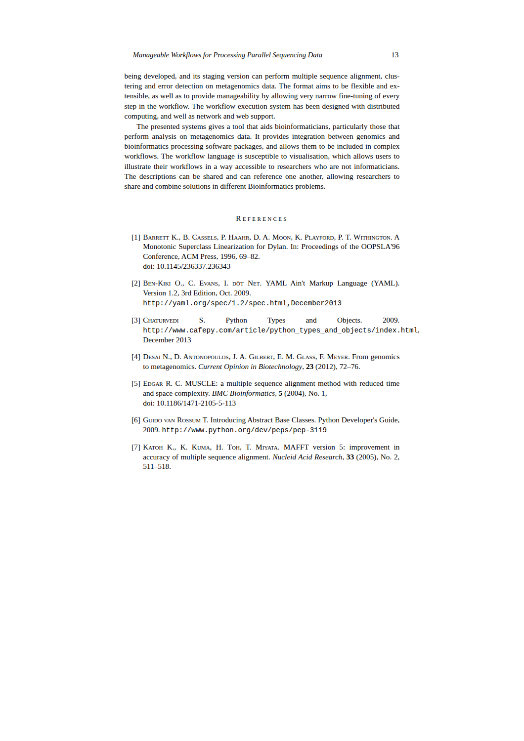Manageable Workflows for Processing Parallel Sequencing Data 13
being developed, and its staging version can perform multiple sequence alignment, clustering and error detection on metagenomics data. The format aims to be flexible and extensible, as well as to provide manageability by allowing very narrow fine-tuning of every step in the workflow. The workflow execution system has been designed with distributed computing, and well as network and web support.
The presented systems gives a tool that aids bioinformaticians, particularly those that perform analysis on metagenomics data. It provides integration between genomics and bioinformatics processing software packages, and allows them to be included in complex workflows. The workflow language is susceptible to visualisation, which allows users to illustrate their workflows in a way accessible to researchers who are not informaticians. The descriptions can be shared and can reference one another, allowing researchers to share and combine solutions in different Bioinformatics problems.
References
[1] Barrett K., B. Cassels, P. Haahr, D. A. Moon, K. Playford, P. T. Withington. A Monotonic Superclass Linearization for Dylan. In: Proceedings of the OOPSLA'96 Conference, ACM Press, 1996, 69–82.
doi: 10.1145/236337.236343
[2] Ben-Kiki O., C. Evans, I. döt Net. YAML Ain't Markup Language (YAML). Version 1.2, 3rd Edition, Oct. 2009.
http://yaml.org/spec/1.2/spec.html,December2013
[3] Chaturvedi S. Python Types and Objects. 2009. http://www.cafepy.com/article/python_types_and_objects/index.html, December 2013
[4] Desai N., D. Antonopoulos, J. A. Gilbert, E. M. Glass, F. Meyer. From genomics to metagenomics. Current Opinion in Biotechnology, 23 (2012), 72–76.
[5] Edgar R. C. MUSCLE: a multiple sequence alignment method with reduced time and space complexity. BMC Bioinformatics, 5 (2004), No. 1,
doi: 10.1186/1471-2105-5-113
[6] Guido van Rossum T. Introducing Abstract Base Classes. Python Developer's Guide, 2009. http://www.python.org/dev/peps/pep-3119
[7] Katoh K., K. Kuma, H. Toh, T. Miyata. MAFFT version 5: improvement in accuracy of multiple sequence alignment. Nucleid Acid Research, 33 (2005), No. 2, 511–518.